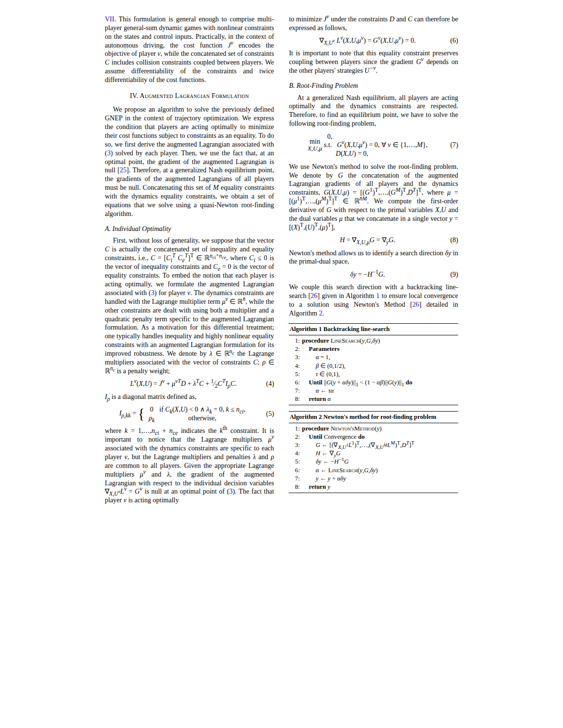VII. This formulation is general enough to comprise multi-player general-sum dynamic games with nonlinear constraints on the states and control inputs. Practically, in the context of autonomous driving, the cost function Jν encodes the objective of player ν, while the concatenated set of constraints C includes collision constraints coupled between players. We assume differentiability of the constraints and twice differentiability of the cost functions.
IV. Augmented Lagrangian Formulation
We propose an algorithm to solve the previously defined GNEP in the context of trajectory optimization. We express the condition that players are acting optimally to minimize their cost functions subject to constraints as an equality. To do so, we first derive the augmented Lagrangian associated with (3) solved by each player. Then, we use the fact that, at an optimal point, the gradient of the augmented Lagrangian is null [25]. Therefore, at a generalized Nash equilibrium point, the gradients of the augmented Lagrangians of all players must be null. Concatenating this set of M equality constraints with the dynamics equality constraints, we obtain a set of equations that we solve using a quasi-Newton root-finding algorithm.
A. Individual Optimality
First, without loss of generality, we suppose that the vector C is actually the concatenated set of inequality and equality constraints, i.e., C = [CiT CeT]T ∈ ℝnci+nce, where Ci ≤ 0 is the vector of inequality constraints and Ce = 0 is the vector of equality constraints. To embed the notion that each player is acting optimally, we formulate the augmented Lagrangian associated with (3) for player ν. The dynamics constraints are handled with the Lagrange multiplier term μν ∈ ℝn̄, while the other constraints are dealt with using both a multiplier and a quadratic penalty term specific to the augmented Lagrangian formulation. As a motivation for this differential treatment; one typically handles inequality and highly nonlinear equality constraints with an augmented Lagrangian formulation for its improved robustness. We denote by λ ∈ ℝnc the Lagrange multipliers associated with the vector of constraints C; ρ ∈ ℝnc is a penalty weight;
Lν(X,U) = Jν + μνT D + λT C + 1⁄2CT Iρ C. (4)
Iρ is a diagonal matrix defined as,
Iρ,kk = {
| 0 | if C k ( X , U ) < 0 ∧ λ k = 0, k ≤ n ci , |
| ρ k | otherwise, |
(5)
where k = 1,…,nci + nce indicates the kth constraint. It is important to notice that the Lagrange multipliers μν associated with the dynamics constraints are specific to each player ν, but the Lagrange multipliers and penalties λ and ρ are common to all players. Given the appropriate Lagrange multipliers μν and λ, the gradient of the augmented Lagrangian with respect to the individual decision variables ∇X,UνLν = Gν is null at an optimal point of (3). The fact that player ν is acting optimally
to minimize Jν under the constraints D and C can therefore be expressed as follows,
∇X,Uν Lν(X,U,μν) = Gν(X,U,μν) = 0. (6)
It is important to note that this equality constraint preserves coupling between players since the gradient Gν depends on the other players' strategies U−ν.
B. Root-Finding Problem
At a generalized Nash equilibrium, all players are acting optimally and the dynamics constraints are respected. Therefore, to find an equilibrium point, we have to solve the following root-finding problem,
min X,U,μ 0, s.t. Gν(X,U,μν) = 0, ∀ ν ∈ {1,…,M}, D(X,U) = 0, (7)
We use Newton's method to solve the root-finding problem. We denote by G the concatenation of the augmented Lagrangian gradients of all players and the dynamics constraints, G(X,U,μ) = [(G1)T,…,(GM)T,DT]T, where μ = [(μ1)T,…,(μM)T]T ∈ ℝn̄M. We compute the first-order derivative of G with respect to the primal variables X,U and the dual variables μ that we concatenate in a single vector y = [(X)T,(U)T,(μ)T],
H = ∇X,U,μG = ∇yG. (8)
Newton's method allows us to identify a search direction δy in the primal-dual space,
δy = −H−1G. (9)
We couple this search direction with a backtracking line-search [26] given in Algorithm 1 to ensure local convergence to a solution using Newton's Method [26] detailed in Algorithm 2.
Algorithm 1 Backtracking line-search
procedure LineSearch(y,G,δy)
Parameters
α = 1,
β ∈ (0,1/2),
τ ∈ (0,1),
Until ||G(y + αδy)||1 < (1 − αβ)||G(y)||1 do
α ← τα
return α
Algorithm 2 Newton's method for root-finding problem
procedure Newton'sMethod(y)
Until Convergence do
G ← [(∇X,U1L1)T,…,(∇X,UMLM)T,DT]T
H ← ∇yG
δy ← −H−1G
α ← LineSearch(y,G,δy)
y ← y + αδy
return y